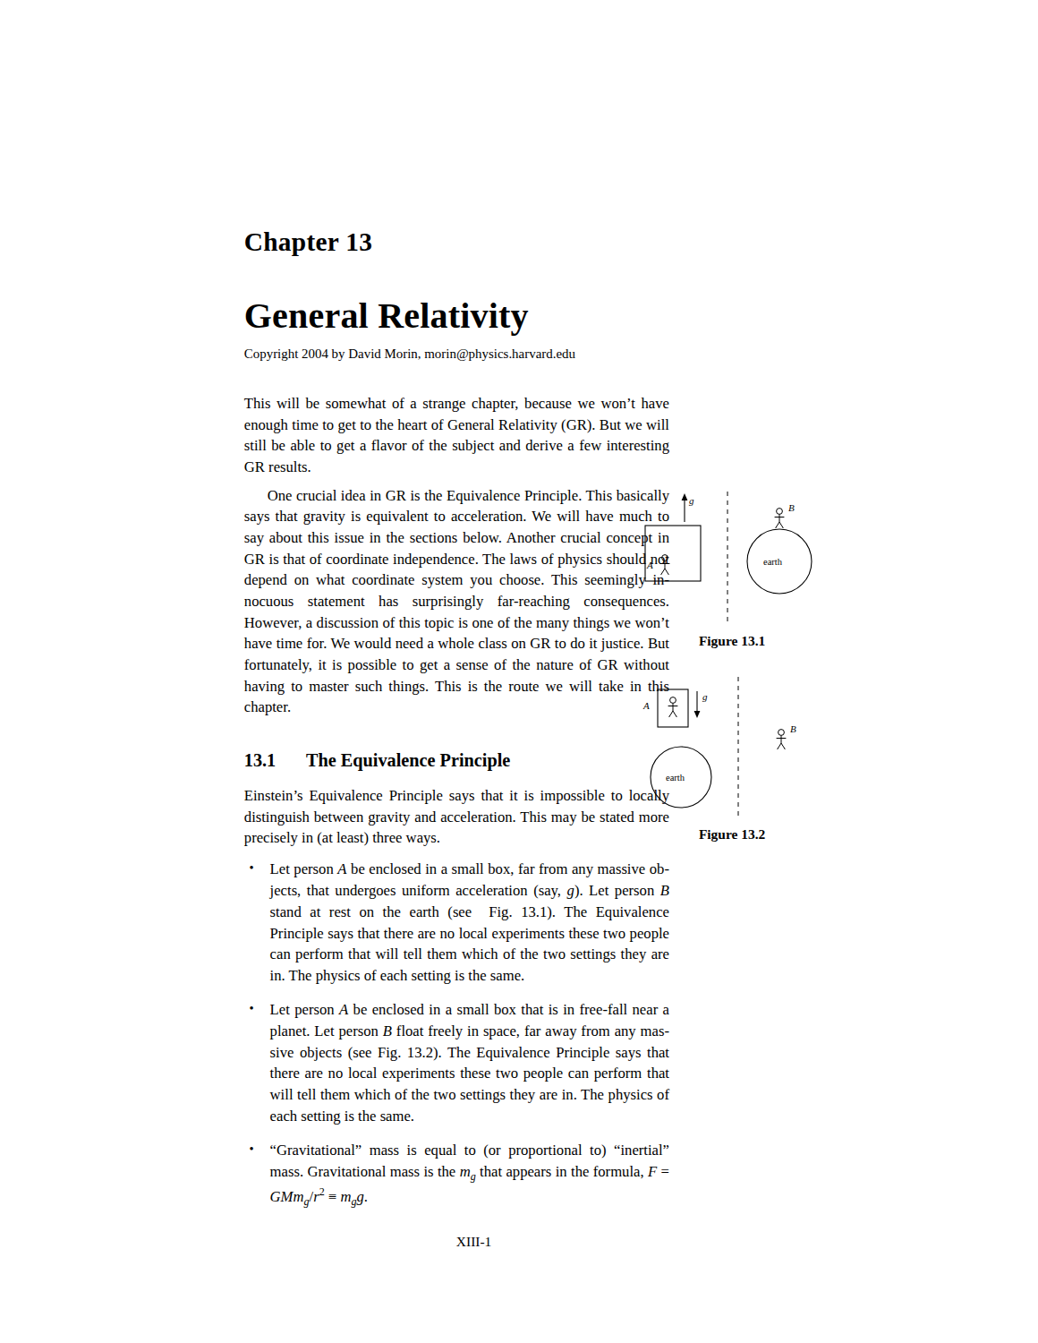Chapter 13
General Relativity
Copyright 2004 by David Morin, morin@physics.harvard.edu
This will be somewhat of a strange chapter, because we won’t have enough time to get to the heart of General Relativity (GR). But we will still be able to get a flavor of the subject and derive a few interesting GR results.
One crucial idea in GR is the Equivalence Principle. This basically says that gravity is equivalent to acceleration. We will have much to say about this issue in the sections below. Another crucial concept in GR is that of coordinate independence. The laws of physics should not depend on what coordinate system you choose. This seemingly innocuous statement has surprisingly far-reaching consequences. However, a discussion of this topic is one of the many things we won’t have time for. We would need a whole class on GR to do it justice. But fortunately, it is possible to get a sense of the nature of GR without having to master such things. This is the route we will take in this chapter.
13.1 The Equivalence Principle
Einstein’s Equivalence Principle says that it is impossible to locally distinguish between gravity and acceleration. This may be stated more precisely in (at least) three ways.
Let person A be enclosed in a small box, far from any massive objects, that undergoes uniform acceleration (say, g). Let person B stand at rest on the earth (see Fig. 13.1). The Equivalence Principle says that there are no local experiments these two people can perform that will tell them which of the two settings they are in. The physics of each setting is the same.
Let person A be enclosed in a small box that is in free-fall near a planet. Let person B float freely in space, far away from any massive objects (see Fig. 13.2). The Equivalence Principle says that there are no local experiments these two people can perform that will tell them which of the two settings they are in. The physics of each setting is the same.
“Gravitational” mass is equal to (or proportional to) “inertial” mass. Gravitational mass is the mg that appears in the formula, F = GMmg/r2 ≡ mgg.
g A earth B
Figure 13.1
A g earth B
Figure 13.2
XIII-1